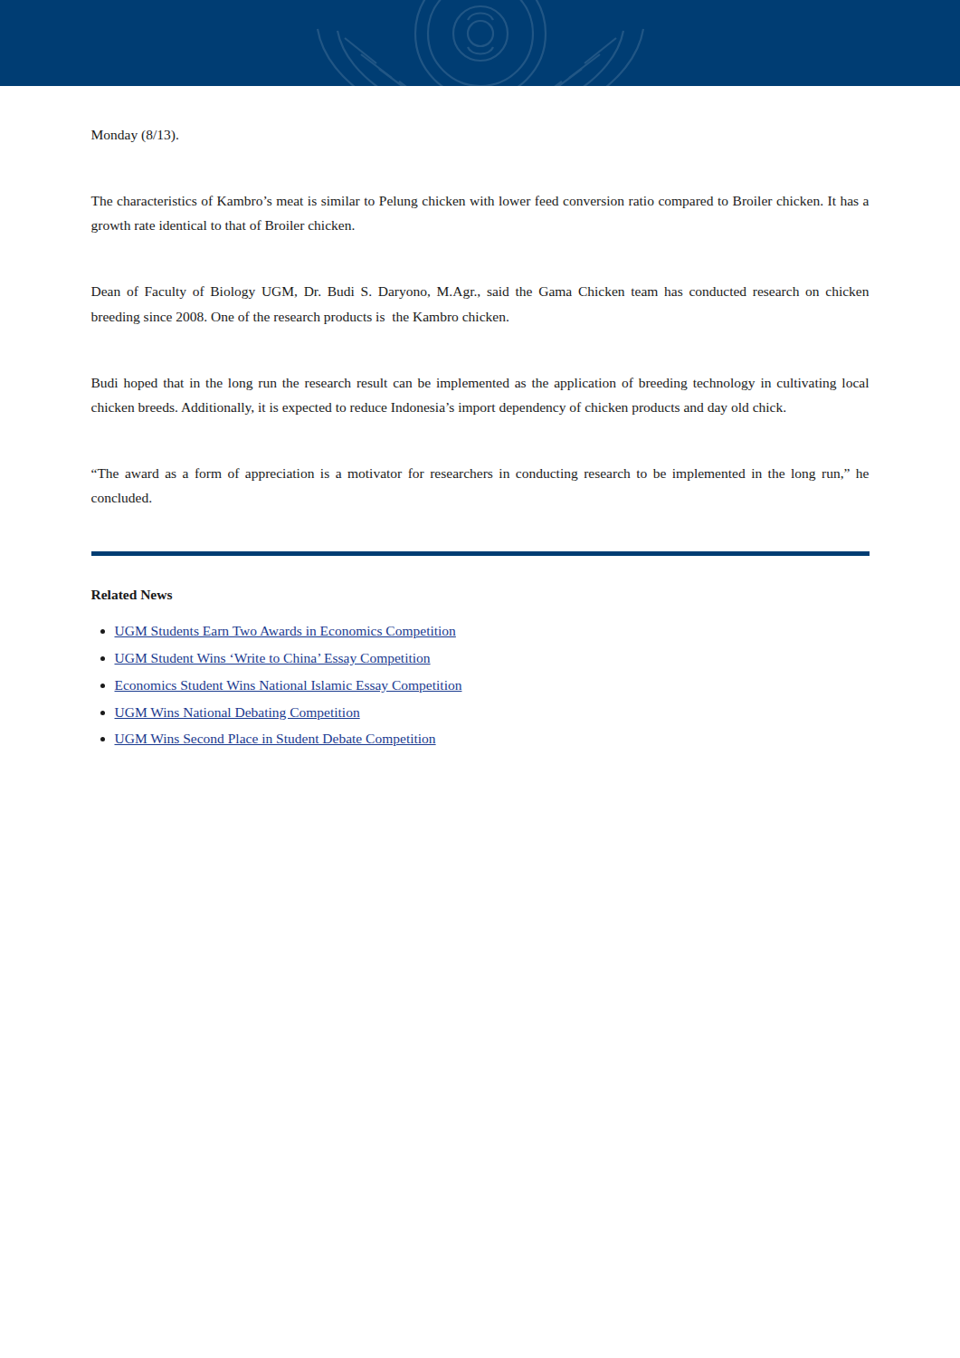Monday (8/13).
The characteristics of Kambro’s meat is similar to Pelung chicken with lower feed conversion ratio compared to Broiler chicken. It has a growth rate identical to that of Broiler chicken.
Dean of Faculty of Biology UGM, Dr. Budi S. Daryono, M.Agr., said the Gama Chicken team has conducted research on chicken breeding since 2008. One of the research products is the Kambro chicken.
Budi hoped that in the long run the research result can be implemented as the application of breeding technology in cultivating local chicken breeds. Additionally, it is expected to reduce Indonesia’s import dependency of chicken products and day old chick.
“The award as a form of appreciation is a motivator for researchers in conducting research to be implemented in the long run,” he concluded.
Related News
UGM Students Earn Two Awards in Economics Competition
UGM Student Wins ‘Write to China’ Essay Competition
Economics Student Wins National Islamic Essay Competition
UGM Wins National Debating Competition
UGM Wins Second Place in Student Debate Competition